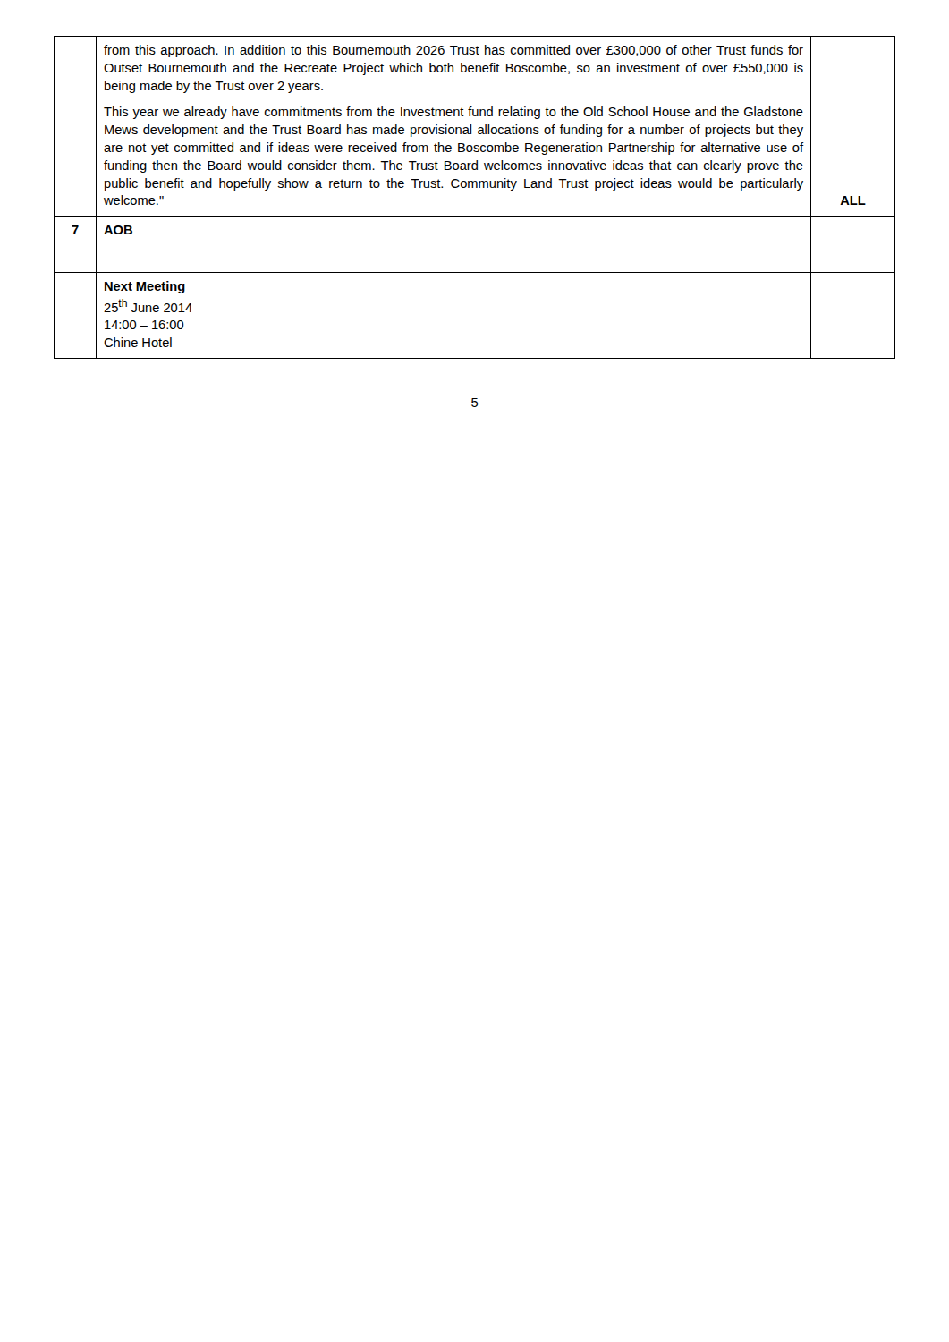| | from this approach. In addition to this Bournemouth 2026 Trust has committed over £300,000 of other Trust funds for Outset Bournemouth and the Recreate Project which both benefit Boscombe, so an investment of over £550,000 is being made by the Trust over 2 years. This year we already have commitments from the Investment fund relating to the Old School House and the Gladstone Mews development and the Trust Board has made provisional allocations of funding for a number of projects but they are not yet committed and if ideas were received from the Boscombe Regeneration Partnership for alternative use of funding then the Board would consider them. The Trust Board welcomes innovative ideas that can clearly prove the public benefit and hopefully show a return to the Trust. Community Land Trust project ideas would be particularly welcome." | ALL |
| 7 | AOB | |
| | Next Meeting 25 th June 2014 14:00 – 16:00 Chine Hotel | |
5